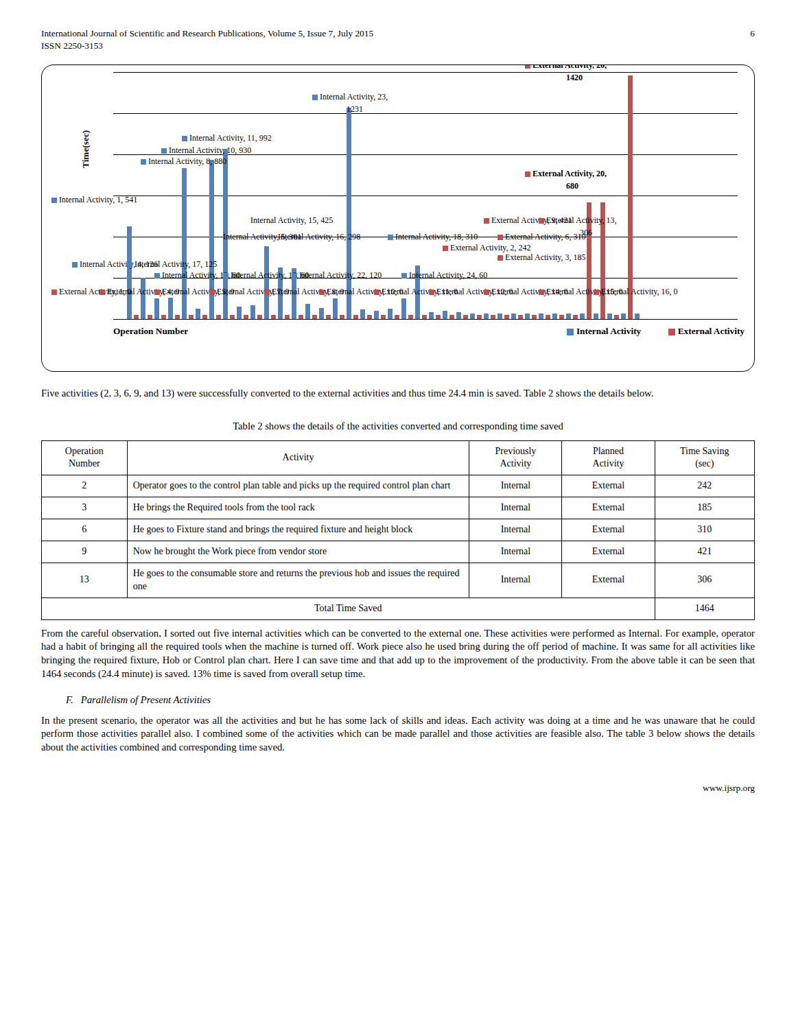International Journal of Scientific and Research Publications, Volume 5, Issue 7, July 2015
ISSN 2250-3153
6
Time(sec)
External Activity, 26,
1420
Internal Activity, 23,
1231
Internal Activity, 11, 992
Internal Activity, 10, 930
Internal Activity, 8, 880
External Activity, 20,
680
Internal Activity, 1, 541
Internal Activity, 15, 425
External Activity, 9, 421
External Activity, 13,
306
Internal Activity, 5, 301
Internal Activity, 16, 298
Internal Activity, 18, 310
External Activity, 6, 310
External Activity, 2, 242
External Activity, 3, 185
Internal Activity, 4, 126
Internal Activity, 17, 125
Internal Activity, 12, 60
Internal Activity, 19, 60
Internal Activity, 22, 120
Internal Activity, 24, 60
External Activity, 1, 0
External Activity, 4, 0
External Activity, 5, 0
External Activity, 7, 0
External Activity, 8, 0
External Activity, 10, 0
External Activity, 11, 0
External Activity, 12, 0
External Activity, 14, 0
External Activity, 15, 0
External Activity, 16, 0
Operation Number
Internal Activity External Activity
Five activities (2, 3, 6, 9, and 13) were successfully converted to the external activities and thus time 24.4 min is saved. Table 2 shows the details below.
Table 2 shows the details of the activities converted and corresponding time saved
| Operation Number | Activity | Previously Activity | Planned Activity | Time Saving (sec) |
| --- | --- | --- | --- | --- |
| 2 | Operator goes to the control plan table and picks up the required control plan chart | Internal | External | 242 |
| 3 | He brings the Required tools from the tool rack | Internal | External | 185 |
| 6 | He goes to Fixture stand and brings the required fixture and height block | Internal | External | 310 |
| 9 | Now he brought the Work piece from vendor store | Internal | External | 421 |
| 13 | He goes to the consumable store and returns the previous hob and issues the required one | Internal | External | 306 |
| Total Time Saved | 1464 |
From the careful observation, I sorted out five internal activities which can be converted to the external one. These activities were performed as Internal. For example, operator had a habit of bringing all the required tools when the machine is turned off. Work piece also he used bring during the off period of machine. It was same for all activities like bringing the required fixture, Hob or Control plan chart. Here I can save time and that add up to the improvement of the productivity. From the above table it can be seen that 1464 seconds (24.4 minute) is saved. 13% time is saved from overall setup time.
F. Parallelism of Present Activities
In the present scenario, the operator was all the activities and but he has some lack of skills and ideas. Each activity was doing at a time and he was unaware that he could perform those activities parallel also. I combined some of the activities which can be made parallel and those activities are feasible also. The table 3 below shows the details about the activities combined and corresponding time saved.
www.ijsrp.org